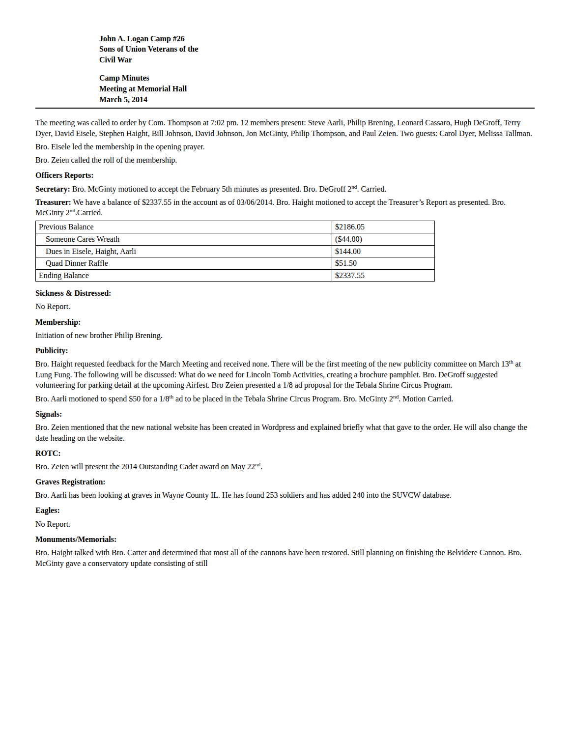John A. Logan Camp #26
Sons of Union Veterans of the
Civil War
Camp Minutes
Meeting at Memorial Hall
March 5, 2014
The meeting was called to order by Com. Thompson at 7:02 pm. 12 members present: Steve Aarli, Philip Brening, Leonard Cassaro, Hugh DeGroff, Terry Dyer, David Eisele, Stephen Haight, Bill Johnson, David Johnson, Jon McGinty, Philip Thompson, and Paul Zeien. Two guests: Carol Dyer, Melissa Tallman.
Bro. Eisele led the membership in the opening prayer.
Bro. Zeien called the roll of the membership.
Officers Reports:
Secretary: Bro. McGinty motioned to accept the February 5th minutes as presented. Bro. DeGroff 2nd. Carried.
Treasurer: We have a balance of $2337.55 in the account as of 03/06/2014. Bro. Haight motioned to accept the Treasurer’s Report as presented. Bro. McGinty 2nd.Carried.
| Previous Balance | $2186.05 |
| Someone Cares Wreath | ($44.00) |
| Dues in Eisele, Haight, Aarli | $144.00 |
| Quad Dinner Raffle | $51.50 |
| Ending Balance | $2337.55 |
Sickness & Distressed:
No Report.
Membership:
Initiation of new brother Philip Brening.
Publicity:
Bro. Haight requested feedback for the March Meeting and received none. There will be the first meeting of the new publicity committee on March 13th at Lung Fung. The following will be discussed: What do we need for Lincoln Tomb Activities, creating a brochure pamphlet. Bro. DeGroff suggested volunteering for parking detail at the upcoming Airfest. Bro Zeien presented a 1/8 ad proposal for the Tebala Shrine Circus Program.
Bro. Aarli motioned to spend $50 for a 1/8th ad to be placed in the Tebala Shrine Circus Program. Bro. McGinty 2nd. Motion Carried.
Signals:
Bro. Zeien mentioned that the new national website has been created in Wordpress and explained briefly what that gave to the order. He will also change the date heading on the website.
ROTC:
Bro. Zeien will present the 2014 Outstanding Cadet award on May 22nd.
Graves Registration:
Bro. Aarli has been looking at graves in Wayne County IL. He has found 253 soldiers and has added 240 into the SUVCW database.
Eagles:
No Report.
Monuments/Memorials:
Bro. Haight talked with Bro. Carter and determined that most all of the cannons have been restored. Still planning on finishing the Belvidere Cannon. Bro. McGinty gave a conservatory update consisting of still